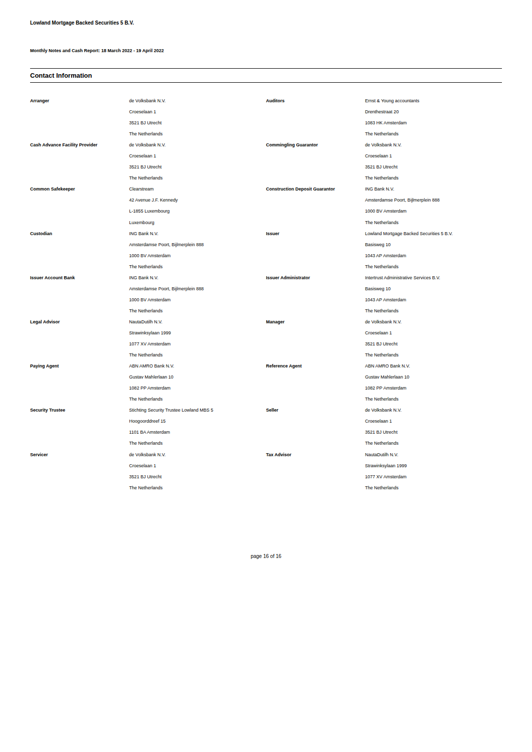Lowland Mortgage Backed Securities 5 B.V.
Monthly Notes and Cash Report: 18 March 2022 - 19 April 2022
Contact Information
| Arranger | de Volksbank N.V. | Auditors | Ernst & Young accountants |
| | Croeselaan 1 | | Drenthestraat 20 |
| | 3521 BJ Utrecht | | 1083 HK Amsterdam |
| | The Netherlands | | The Netherlands |
| Cash Advance Facility Provider | de Volksbank N.V. | Commingling Guarantor | de Volksbank N.V. |
| | Croeselaan 1 | | Croeselaan 1 |
| | 3521 BJ Utrecht | | 3521 BJ Utrecht |
| | The Netherlands | | The Netherlands |
| Common Safekeeper | Clearstream | Construction Deposit Guarantor | ING Bank N.V. |
| | 42 Avenue J.F. Kennedy | | Amsterdamse Poort, Bijlmerplein 888 |
| | L-1855 Luxembourg | | 1000 BV Amsterdam |
| | Luxembourg | | The Netherlands |
| Custodian | ING Bank N.V. | Issuer | Lowland Mortgage Backed Securities 5 B.V. |
| | Amsterdamse Poort, Bijlmerplein 888 | | Basisweg 10 |
| | 1000 BV Amsterdam | | 1043 AP Amsterdam |
| | The Netherlands | | The Netherlands |
| Issuer Account Bank | ING Bank N.V. | Issuer Administrator | Intertrust Administrative Services B.V. |
| | Amsterdamse Poort, Bijlmerplein 888 | | Basisweg 10 |
| | 1000 BV Amsterdam | | 1043 AP Amsterdam |
| | The Netherlands | | The Netherlands |
| Legal Advisor | NautaDutilh N.V. | Manager | de Volksbank N.V. |
| | Strawinksylaan 1999 | | Croeselaan 1 |
| | 1077 XV Amsterdam | | 3521 BJ Utrecht |
| | The Netherlands | | The Netherlands |
| Paying Agent | ABN AMRO Bank N.V. | Reference Agent | ABN AMRO Bank N.V. |
| | Gustav Mahlerlaan 10 | | Gustav Mahlerlaan 10 |
| | 1082 PP Amsterdam | | 1082 PP Amsterdam |
| | The Netherlands | | The Netherlands |
| Security Trustee | Stichting Security Trustee Lowland MBS 5 | Seller | de Volksbank N.V. |
| | Hoogoorddreef 15 | | Croeselaan 1 |
| | 1101 BA Amsterdam | | 3521 BJ Utrecht |
| | The Netherlands | | The Netherlands |
| Servicer | de Volksbank N.V. | Tax Advisor | NautaDutilh N.V. |
| | Croeselaan 1 | | Strawinksylaan 1999 |
| | 3521 BJ Utrecht | | 1077 XV Amsterdam |
| | The Netherlands | | The Netherlands |
page 16 of 16